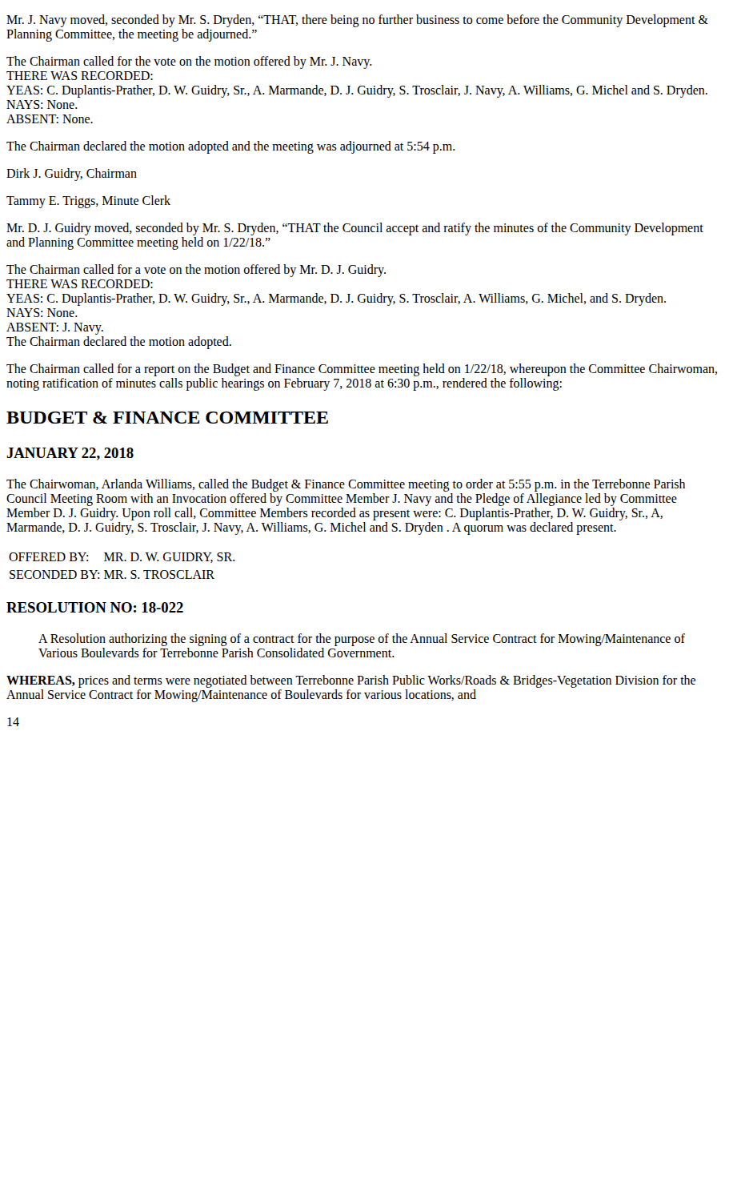Mr. J. Navy moved, seconded by Mr. S. Dryden, “THAT, there being no further business to come before the Community Development & Planning Committee, the meeting be adjourned.”
The Chairman called for the vote on the motion offered by Mr. J. Navy.
THERE WAS RECORDED:
YEAS: C. Duplantis-Prather, D. W. Guidry, Sr., A. Marmande, D. J. Guidry, S. Trosclair, J. Navy, A. Williams, G. Michel and S. Dryden.
NAYS: None.
ABSENT: None.
The Chairman declared the motion adopted and the meeting was adjourned at 5:54 p.m.
Dirk J. Guidry, Chairman
Tammy E. Triggs, Minute Clerk
Mr. D. J. Guidry moved, seconded by Mr. S. Dryden, “THAT the Council accept and ratify the minutes of the Community Development and Planning Committee meeting held on 1/22/18.”
The Chairman called for a vote on the motion offered by Mr. D. J. Guidry.
THERE WAS RECORDED:
YEAS: C. Duplantis-Prather, D. W. Guidry, Sr., A. Marmande, D. J. Guidry, S. Trosclair, A. Williams, G. Michel, and S. Dryden.
NAYS: None.
ABSENT: J. Navy.
The Chairman declared the motion adopted.
The Chairman called for a report on the Budget and Finance Committee meeting held on 1/22/18, whereupon the Committee Chairwoman, noting ratification of minutes calls public hearings on February 7, 2018 at 6:30 p.m., rendered the following:
BUDGET & FINANCE COMMITTEE
JANUARY 22, 2018
The Chairwoman, Arlanda Williams, called the Budget & Finance Committee meeting to order at 5:55 p.m. in the Terrebonne Parish Council Meeting Room with an Invocation offered by Committee Member J. Navy and the Pledge of Allegiance led by Committee Member D. J. Guidry. Upon roll call, Committee Members recorded as present were: C. Duplantis-Prather, D. W. Guidry, Sr., A, Marmande, D. J. Guidry, S. Trosclair, J. Navy, A. Williams, G. Michel and S. Dryden . A quorum was declared present.
| OFFERED BY: | MR. D. W. GUIDRY, SR. |
| SECONDED BY: | MR. S. TROSCLAIR |
RESOLUTION NO: 18-022
A Resolution authorizing the signing of a contract for the purpose of the Annual Service Contract for Mowing/Maintenance of Various Boulevards for Terrebonne Parish Consolidated Government.
WHEREAS, prices and terms were negotiated between Terrebonne Parish Public Works/Roads & Bridges-Vegetation Division for the Annual Service Contract for Mowing/Maintenance of Boulevards for various locations, and
14